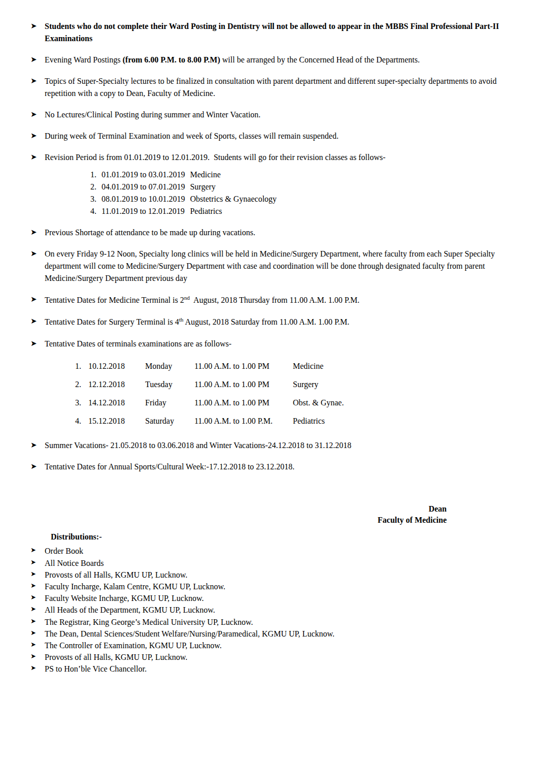Students who do not complete their Ward Posting in Dentistry will not be allowed to appear in the MBBS Final Professional Part-II Examinations
Evening Ward Postings (from 6.00 P.M. to 8.00 P.M) will be arranged by the Concerned Head of the Departments.
Topics of Super-Specialty lectures to be finalized in consultation with parent department and different super-specialty departments to avoid repetition with a copy to Dean, Faculty of Medicine.
No Lectures/Clinical Posting during summer and Winter Vacation.
During week of Terminal Examination and week of Sports, classes will remain suspended.
Revision Period is from 01.01.2019 to 12.01.2019. Students will go for their revision classes as follows-
| 1. | 01.01.2019 to 03.01.2019 | Medicine |
| 2. | 04.01.2019 to 07.01.2019 | Surgery |
| 3. | 08.01.2019 to 10.01.2019 | Obstetrics & Gynaecology |
| 4. | 11.01.2019 to 12.01.2019 | Pediatrics |
Previous Shortage of attendance to be made up during vacations.
On every Friday 9-12 Noon, Specialty long clinics will be held in Medicine/Surgery Department, where faculty from each Super Specialty department will come to Medicine/Surgery Department with case and coordination will be done through designated faculty from parent Medicine/Surgery Department previous day
Tentative Dates for Medicine Terminal is 2nd August, 2018 Thursday from 11.00 A.M. 1.00 P.M.
Tentative Dates for Surgery Terminal is 4th August, 2018 Saturday from 11.00 A.M. 1.00 P.M.
Tentative Dates of terminals examinations are as follows-
| 1. | 10.12.2018 | Monday | 11.00 A.M. to 1.00 PM | Medicine |
| 2. | 12.12.2018 | Tuesday | 11.00 A.M. to 1.00 PM | Surgery |
| 3. | 14.12.2018 | Friday | 11.00 A.M. to 1.00 PM | Obst. & Gynae. |
| 4. | 15.12.2018 | Saturday | 11.00 A.M. to 1.00 P.M. | Pediatrics |
Summer Vacations- 21.05.2018 to 03.06.2018 and Winter Vacations-24.12.2018 to 31.12.2018
Tentative Dates for Annual Sports/Cultural Week:-17.12.2018 to 23.12.2018.
Dean
Faculty of Medicine
Distributions:-
Order Book
All Notice Boards
Provosts of all Halls, KGMU UP, Lucknow.
Faculty Incharge, Kalam Centre, KGMU UP, Lucknow.
Faculty Website Incharge, KGMU UP, Lucknow.
All Heads of the Department, KGMU UP, Lucknow.
The Registrar, King George’s Medical University UP, Lucknow.
The Dean, Dental Sciences/Student Welfare/Nursing/Paramedical, KGMU UP, Lucknow.
The Controller of Examination, KGMU UP, Lucknow.
Provosts of all Halls, KGMU UP, Lucknow.
PS to Hon’ble Vice Chancellor.